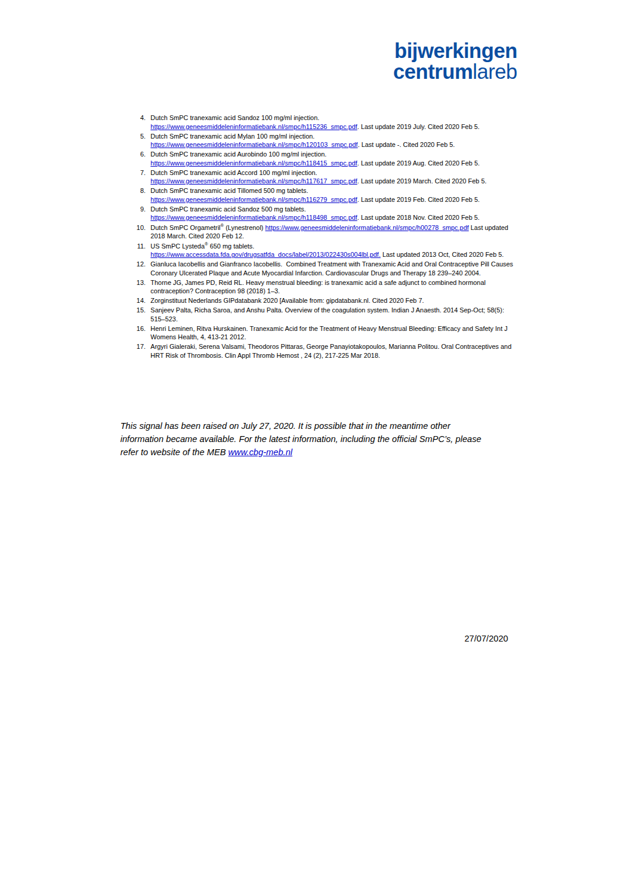bijwerkingen
centrumlareb
Dutch SmPC tranexamic acid Sandoz 100 mg/ml injection.
https://www.geneesmiddeleninformatiebank.nl/smpc/h115236_smpc.pdf. Last update 2019 July. Cited 2020 Feb 5.
Dutch SmPC tranexamic acid Mylan 100 mg/ml injection.
https://www.geneesmiddeleninformatiebank.nl/smpc/h120103_smpc.pdf. Last update -. Cited 2020 Feb 5.
Dutch SmPC tranexamic acid Aurobindo 100 mg/ml injection.
https://www.geneesmiddeleninformatiebank.nl/smpc/h118415_smpc.pdf. Last update 2019 Aug. Cited 2020 Feb 5.
Dutch SmPC tranexamic acid Accord 100 mg/ml injection.
https://www.geneesmiddeleninformatiebank.nl/smpc/h117617_smpc.pdf. Last update 2019 March. Cited 2020 Feb 5.
Dutch SmPC tranexamic acid Tillomed 500 mg tablets.
https://www.geneesmiddeleninformatiebank.nl/smpc/h116279_smpc.pdf. Last update 2019 Feb. Cited 2020 Feb 5.
Dutch SmPC tranexamic acid Sandoz 500 mg tablets.
https://www.geneesmiddeleninformatiebank.nl/smpc/h118498_smpc.pdf. Last update 2018 Nov. Cited 2020 Feb 5.
Dutch SmPC Orgametril® (Lynestrenol) https://www.geneesmiddeleninformatiebank.nl/smpc/h00278_smpc.pdf Last updated 2018 March. Cited 2020 Feb 12.
US SmPC Lysteda® 650 mg tablets.
https://www.accessdata.fda.gov/drugsatfda_docs/label/2013/022430s004lbl.pdf. Last updated 2013 Oct, Cited 2020 Feb 5.
Gianluca Iacobellis and Gianfranco Iacobellis. Combined Treatment with Tranexamic Acid and Oral Contraceptive Pill Causes Coronary Ulcerated Plaque and Acute Myocardial Infarction. Cardiovascular Drugs and Therapy 18 239–240 2004.
Thorne JG, James PD, Reid RL. Heavy menstrual bleeding: is tranexamic acid a safe adjunct to combined hormonal contraception? Contraception 98 (2018) 1–3.
Zorginstituut Nederlands GIPdatabank 2020 [Available from: gipdatabank.nl. Cited 2020 Feb 7.
Sanjeev Palta, Richa Saroa, and Anshu Palta. Overview of the coagulation system. Indian J Anaesth. 2014 Sep-Oct; 58(5): 515–523.
Henri Leminen, Ritva Hurskainen. Tranexamic Acid for the Treatment of Heavy Menstrual Bleeding: Efficacy and Safety Int J Womens Health, 4, 413-21 2012.
Argyri Gialeraki, Serena Valsami, Theodoros Pittaras, George Panayiotakopoulos, Marianna Politou. Oral Contraceptives and HRT Risk of Thrombosis. Clin Appl Thromb Hemost , 24 (2), 217-225 Mar 2018.
This signal has been raised on July 27, 2020. It is possible that in the meantime other information became available. For the latest information, including the official SmPC’s, please refer to website of the MEB www.cbg-meb.nl
27/07/2020